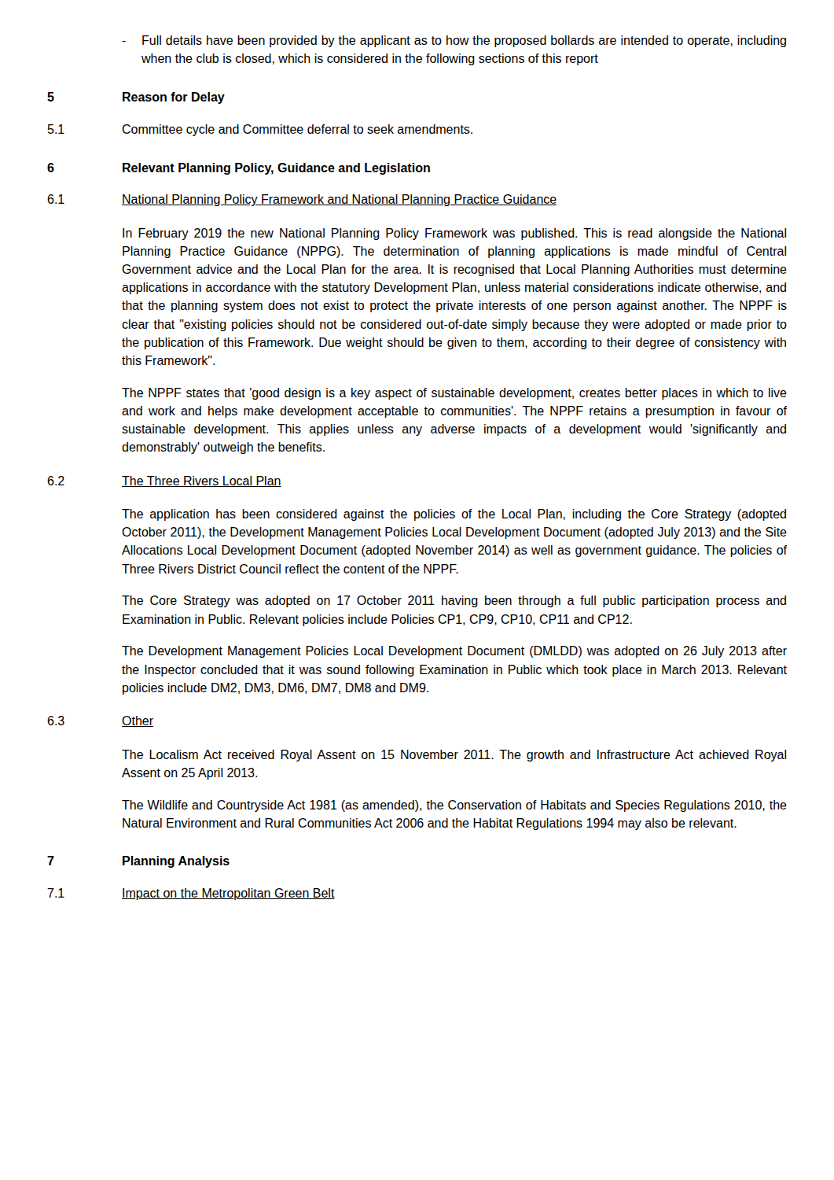- Full details have been provided by the applicant as to how the proposed bollards are intended to operate, including when the club is closed, which is considered in the following sections of this report
5 Reason for Delay
5.1 Committee cycle and Committee deferral to seek amendments.
6 Relevant Planning Policy, Guidance and Legislation
6.1 National Planning Policy Framework and National Planning Practice Guidance
In February 2019 the new National Planning Policy Framework was published. This is read alongside the National Planning Practice Guidance (NPPG). The determination of planning applications is made mindful of Central Government advice and the Local Plan for the area. It is recognised that Local Planning Authorities must determine applications in accordance with the statutory Development Plan, unless material considerations indicate otherwise, and that the planning system does not exist to protect the private interests of one person against another. The NPPF is clear that "existing policies should not be considered out-of-date simply because they were adopted or made prior to the publication of this Framework. Due weight should be given to them, according to their degree of consistency with this Framework".
The NPPF states that 'good design is a key aspect of sustainable development, creates better places in which to live and work and helps make development acceptable to communities'. The NPPF retains a presumption in favour of sustainable development. This applies unless any adverse impacts of a development would 'significantly and demonstrably' outweigh the benefits.
6.2 The Three Rivers Local Plan
The application has been considered against the policies of the Local Plan, including the Core Strategy (adopted October 2011), the Development Management Policies Local Development Document (adopted July 2013) and the Site Allocations Local Development Document (adopted November 2014) as well as government guidance. The policies of Three Rivers District Council reflect the content of the NPPF.
The Core Strategy was adopted on 17 October 2011 having been through a full public participation process and Examination in Public. Relevant policies include Policies CP1, CP9, CP10, CP11 and CP12.
The Development Management Policies Local Development Document (DMLDD) was adopted on 26 July 2013 after the Inspector concluded that it was sound following Examination in Public which took place in March 2013. Relevant policies include DM2, DM3, DM6, DM7, DM8 and DM9.
6.3 Other
The Localism Act received Royal Assent on 15 November 2011. The growth and Infrastructure Act achieved Royal Assent on 25 April 2013.
The Wildlife and Countryside Act 1981 (as amended), the Conservation of Habitats and Species Regulations 2010, the Natural Environment and Rural Communities Act 2006 and the Habitat Regulations 1994 may also be relevant.
7 Planning Analysis
7.1 Impact on the Metropolitan Green Belt